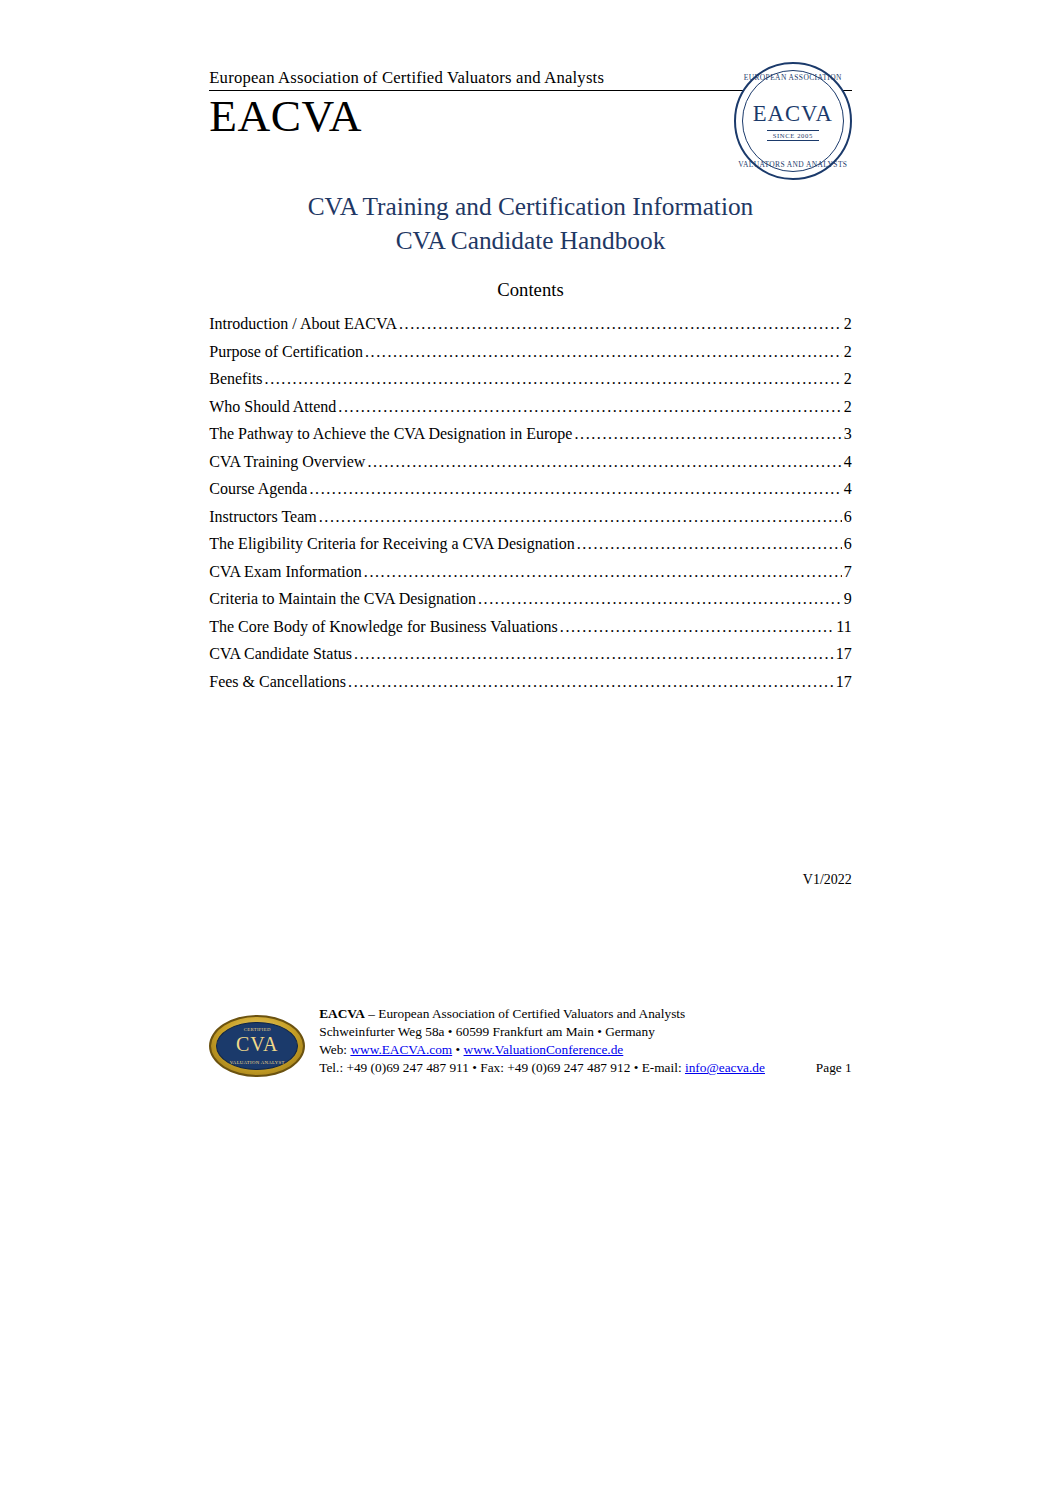European Association of Certified Valuators and Analysts
EACVA
European Association
EACVA SINCE 2005
Valuators and Analysts
CVA Training and Certification Information CVA Candidate Handbook
Contents
Introduction / About EACVA.................................................................................................................. 2
Purpose of Certification..................................................................................................................... 2
Benefits......................................................................................................................................... 2
Who Should Attend......................................................................................................................... 2
The Pathway to Achieve the CVA Designation in Europe..................................................................... 3
CVA Training Overview.................................................................................................................... 4
Course Agenda................................................................................................................................ 4
Instructors Team............................................................................................................................. 6
The Eligibility Criteria for Receiving a CVA Designation..................................................................... 6
CVA Exam Information..................................................................................................................... 7
Criteria to Maintain the CVA Designation............................................................................................. 9
The Core Body of Knowledge for Business Valuations....................................................................... 11
CVA Candidate Status................................................................................................................. 17
Fees & Cancellations.................................................................................................................. 17
V1/2022
Certified
CVA
Valuation Analyst
EACVA – European Association of Certified Valuators and Analysts
Schweinfurter Weg 58a • 60599 Frankfurt am Main • Germany
Web: www.EACVA.com • www.ValuationConference.de
Tel.: +49 (0)69 247 487 911 • Fax: +49 (0)69 247 487 912 • E-mail: info@eacva.de Page 1